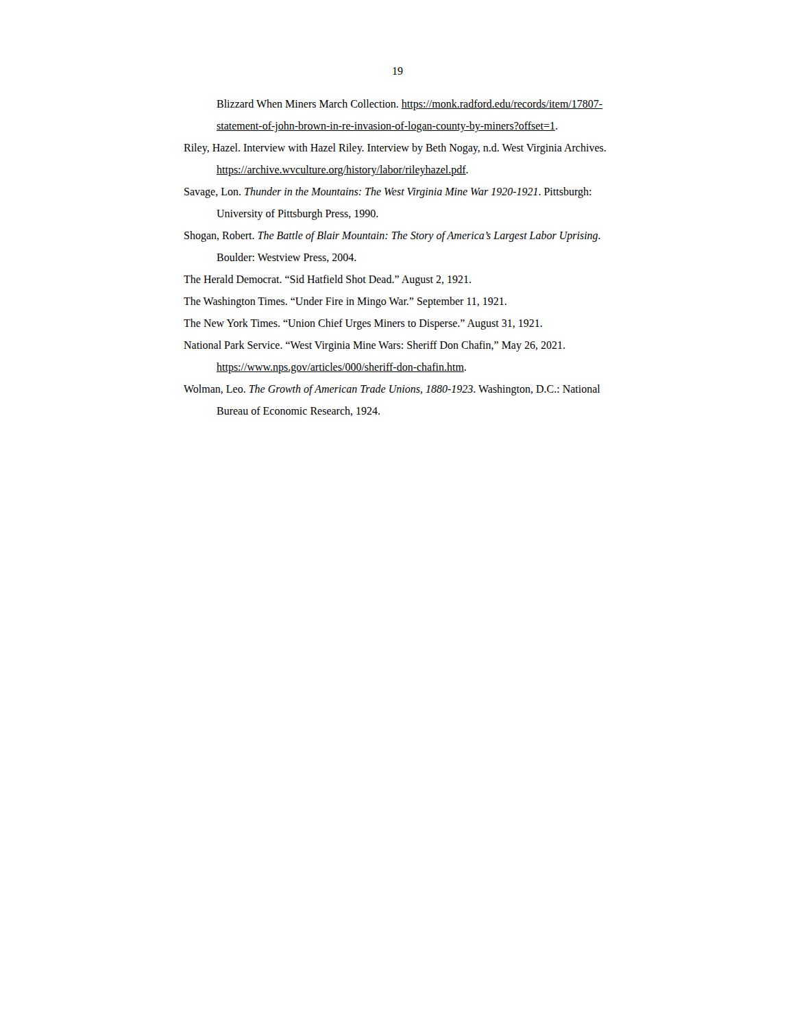19
Blizzard When Miners March Collection. https://monk.radford.edu/records/item/17807-statement-of-john-brown-in-re-invasion-of-logan-county-by-miners?offset=1.
Riley, Hazel. Interview with Hazel Riley. Interview by Beth Nogay, n.d. West Virginia Archives. https://archive.wvculture.org/history/labor/rileyhazel.pdf.
Savage, Lon. Thunder in the Mountains: The West Virginia Mine War 1920-1921. Pittsburgh: University of Pittsburgh Press, 1990.
Shogan, Robert. The Battle of Blair Mountain: The Story of America’s Largest Labor Uprising. Boulder: Westview Press, 2004.
The Herald Democrat. “Sid Hatfield Shot Dead.” August 2, 1921.
The Washington Times. “Under Fire in Mingo War.” September 11, 1921.
The New York Times. “Union Chief Urges Miners to Disperse.” August 31, 1921.
National Park Service. “West Virginia Mine Wars: Sheriff Don Chafin,” May 26, 2021. https://www.nps.gov/articles/000/sheriff-don-chafin.htm.
Wolman, Leo. The Growth of American Trade Unions, 1880-1923. Washington, D.C.: National Bureau of Economic Research, 1924.